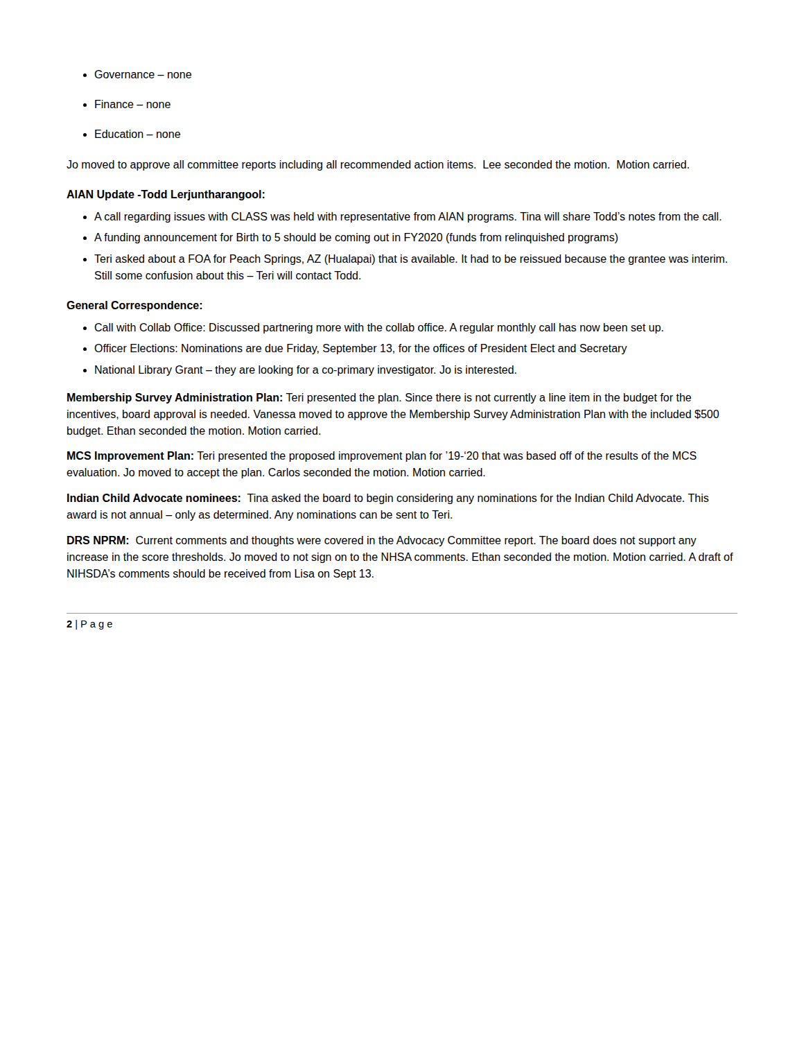Governance – none
Finance – none
Education – none
Jo moved to approve all committee reports including all recommended action items. Lee seconded the motion. Motion carried.
AIAN Update -Todd Lerjuntharangool:
A call regarding issues with CLASS was held with representative from AIAN programs. Tina will share Todd’s notes from the call.
A funding announcement for Birth to 5 should be coming out in FY2020 (funds from relinquished programs)
Teri asked about a FOA for Peach Springs, AZ (Hualapai) that is available. It had to be reissued because the grantee was interim. Still some confusion about this – Teri will contact Todd.
General Correspondence:
Call with Collab Office: Discussed partnering more with the collab office. A regular monthly call has now been set up.
Officer Elections: Nominations are due Friday, September 13, for the offices of President Elect and Secretary
National Library Grant – they are looking for a co-primary investigator. Jo is interested.
Membership Survey Administration Plan: Teri presented the plan. Since there is not currently a line item in the budget for the incentives, board approval is needed. Vanessa moved to approve the Membership Survey Administration Plan with the included $500 budget. Ethan seconded the motion. Motion carried.
MCS Improvement Plan: Teri presented the proposed improvement plan for ’19-‘20 that was based off of the results of the MCS evaluation. Jo moved to accept the plan. Carlos seconded the motion. Motion carried.
Indian Child Advocate nominees: Tina asked the board to begin considering any nominations for the Indian Child Advocate. This award is not annual – only as determined. Any nominations can be sent to Teri.
DRS NPRM: Current comments and thoughts were covered in the Advocacy Committee report. The board does not support any increase in the score thresholds. Jo moved to not sign on to the NHSA comments. Ethan seconded the motion. Motion carried. A draft of NIHSDA’s comments should be received from Lisa on Sept 13.
2 | P a g e